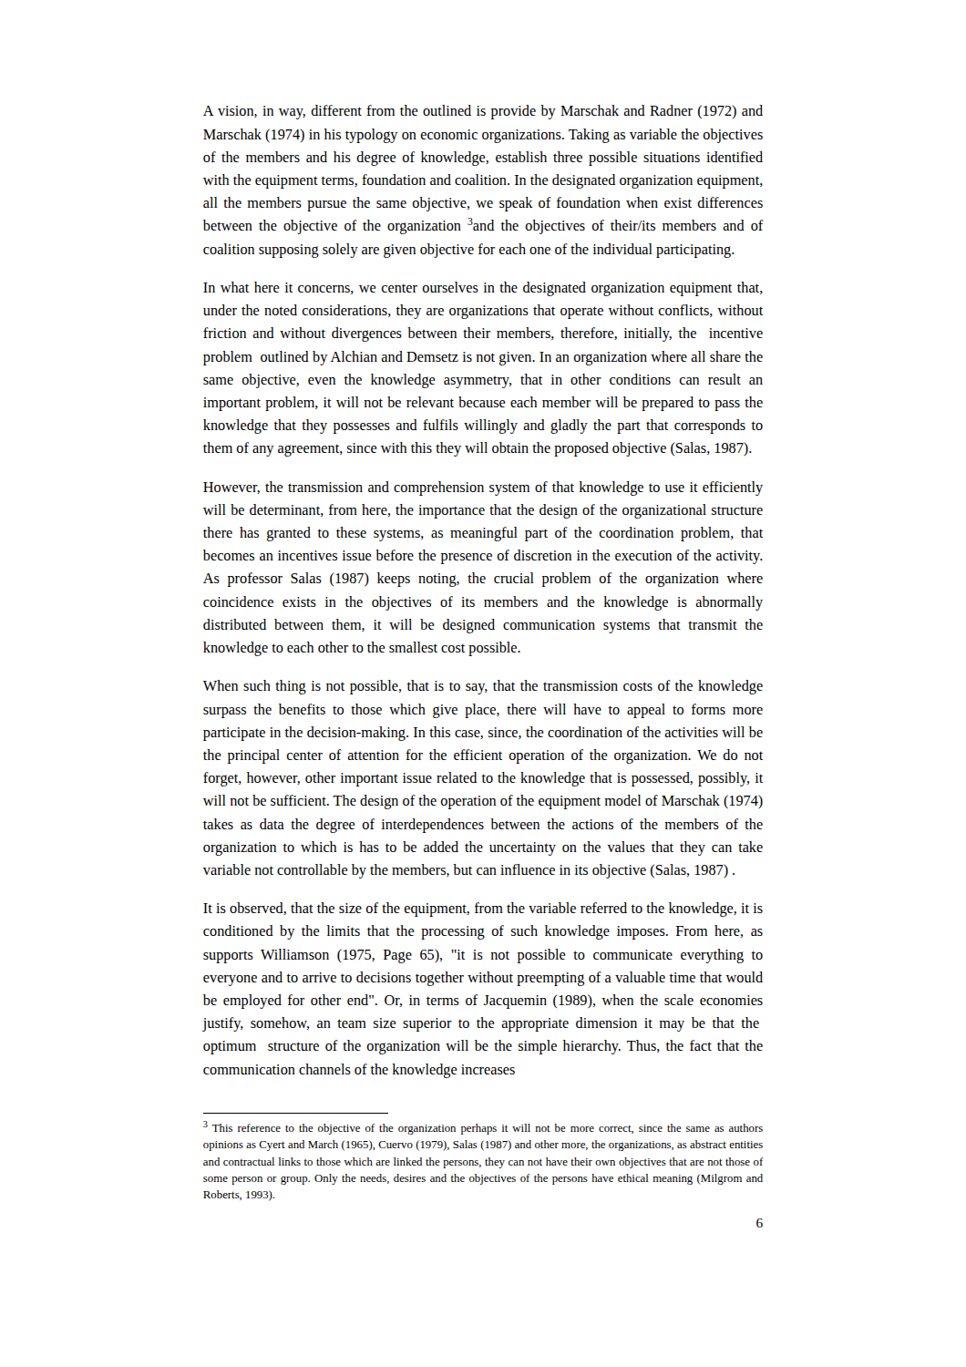A vision, in way, different from the outlined is provide by Marschak and Radner (1972) and Marschak (1974) in his typology on economic organizations. Taking as variable the objectives of the members and his degree of knowledge, establish three possible situations identified with the equipment terms, foundation and coalition. In the designated organization equipment, all the members pursue the same objective, we speak of foundation when exist differences between the objective of the organization 3and the objectives of their/its members and of coalition supposing solely are given objective for each one of the individual participating.
In what here it concerns, we center ourselves in the designated organization equipment that, under the noted considerations, they are organizations that operate without conflicts, without friction and without divergences between their members, therefore, initially, the incentive problem outlined by Alchian and Demsetz is not given. In an organization where all share the same objective, even the knowledge asymmetry, that in other conditions can result an important problem, it will not be relevant because each member will be prepared to pass the knowledge that they possesses and fulfils willingly and gladly the part that corresponds to them of any agreement, since with this they will obtain the proposed objective (Salas, 1987).
However, the transmission and comprehension system of that knowledge to use it efficiently will be determinant, from here, the importance that the design of the organizational structure there has granted to these systems, as meaningful part of the coordination problem, that becomes an incentives issue before the presence of discretion in the execution of the activity. As professor Salas (1987) keeps noting, the crucial problem of the organization where coincidence exists in the objectives of its members and the knowledge is abnormally distributed between them, it will be designed communication systems that transmit the knowledge to each other to the smallest cost possible.
When such thing is not possible, that is to say, that the transmission costs of the knowledge surpass the benefits to those which give place, there will have to appeal to forms more participate in the decision-making. In this case, since, the coordination of the activities will be the principal center of attention for the efficient operation of the organization. We do not forget, however, other important issue related to the knowledge that is possessed, possibly, it will not be sufficient. The design of the operation of the equipment model of Marschak (1974) takes as data the degree of interdependences between the actions of the members of the organization to which is has to be added the uncertainty on the values that they can take variable not controllable by the members, but can influence in its objective (Salas, 1987) .
It is observed, that the size of the equipment, from the variable referred to the knowledge, it is conditioned by the limits that the processing of such knowledge imposes. From here, as supports Williamson (1975, Page 65), "it is not possible to communicate everything to everyone and to arrive to decisions together without preempting of a valuable time that would be employed for other end". Or, in terms of Jacquemin (1989), when the scale economies justify, somehow, an team size superior to the appropriate dimension it may be that the optimum structure of the organization will be the simple hierarchy. Thus, the fact that the communication channels of the knowledge increases
3 This reference to the objective of the organization perhaps it will not be more correct, since the same as authors opinions as Cyert and March (1965), Cuervo (1979), Salas (1987) and other more, the organizations, as abstract entities and contractual links to those which are linked the persons, they can not have their own objectives that are not those of some person or group. Only the needs, desires and the objectives of the persons have ethical meaning (Milgrom and Roberts, 1993).
6